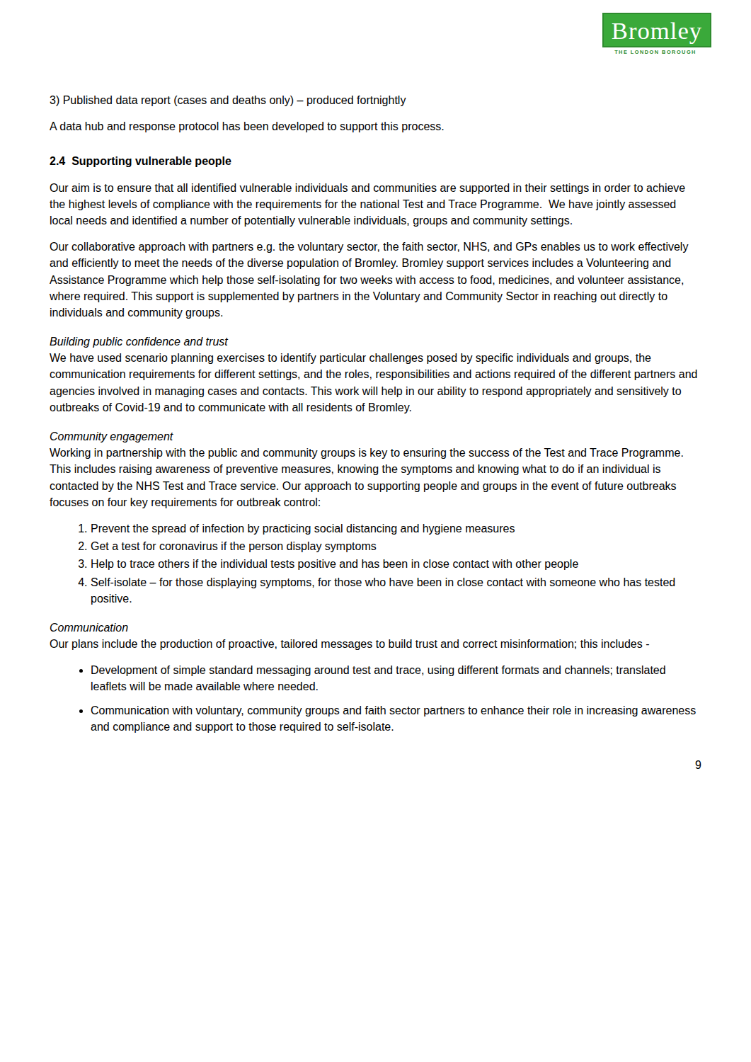Bromley
THE LONDON BOROUGH
3) Published data report (cases and deaths only) – produced fortnightly
A data hub and response protocol has been developed to support this process.
2.4 Supporting vulnerable people
Our aim is to ensure that all identified vulnerable individuals and communities are supported in their settings in order to achieve the highest levels of compliance with the requirements for the national Test and Trace Programme. We have jointly assessed local needs and identified a number of potentially vulnerable individuals, groups and community settings.
Our collaborative approach with partners e.g. the voluntary sector, the faith sector, NHS, and GPs enables us to work effectively and efficiently to meet the needs of the diverse population of Bromley. Bromley support services includes a Volunteering and Assistance Programme which help those self-isolating for two weeks with access to food, medicines, and volunteer assistance, where required. This support is supplemented by partners in the Voluntary and Community Sector in reaching out directly to individuals and community groups.
Building public confidence and trust
We have used scenario planning exercises to identify particular challenges posed by specific individuals and groups, the communication requirements for different settings, and the roles, responsibilities and actions required of the different partners and agencies involved in managing cases and contacts. This work will help in our ability to respond appropriately and sensitively to outbreaks of Covid-19 and to communicate with all residents of Bromley.
Community engagement
Working in partnership with the public and community groups is key to ensuring the success of the Test and Trace Programme. This includes raising awareness of preventive measures, knowing the symptoms and knowing what to do if an individual is contacted by the NHS Test and Trace service. Our approach to supporting people and groups in the event of future outbreaks focuses on four key requirements for outbreak control:
Prevent the spread of infection by practicing social distancing and hygiene measures
Get a test for coronavirus if the person display symptoms
Help to trace others if the individual tests positive and has been in close contact with other people
Self-isolate – for those displaying symptoms, for those who have been in close contact with someone who has tested positive.
Communication
Our plans include the production of proactive, tailored messages to build trust and correct misinformation; this includes -
Development of simple standard messaging around test and trace, using different formats and channels; translated leaflets will be made available where needed.
Communication with voluntary, community groups and faith sector partners to enhance their role in increasing awareness and compliance and support to those required to self-isolate.
9